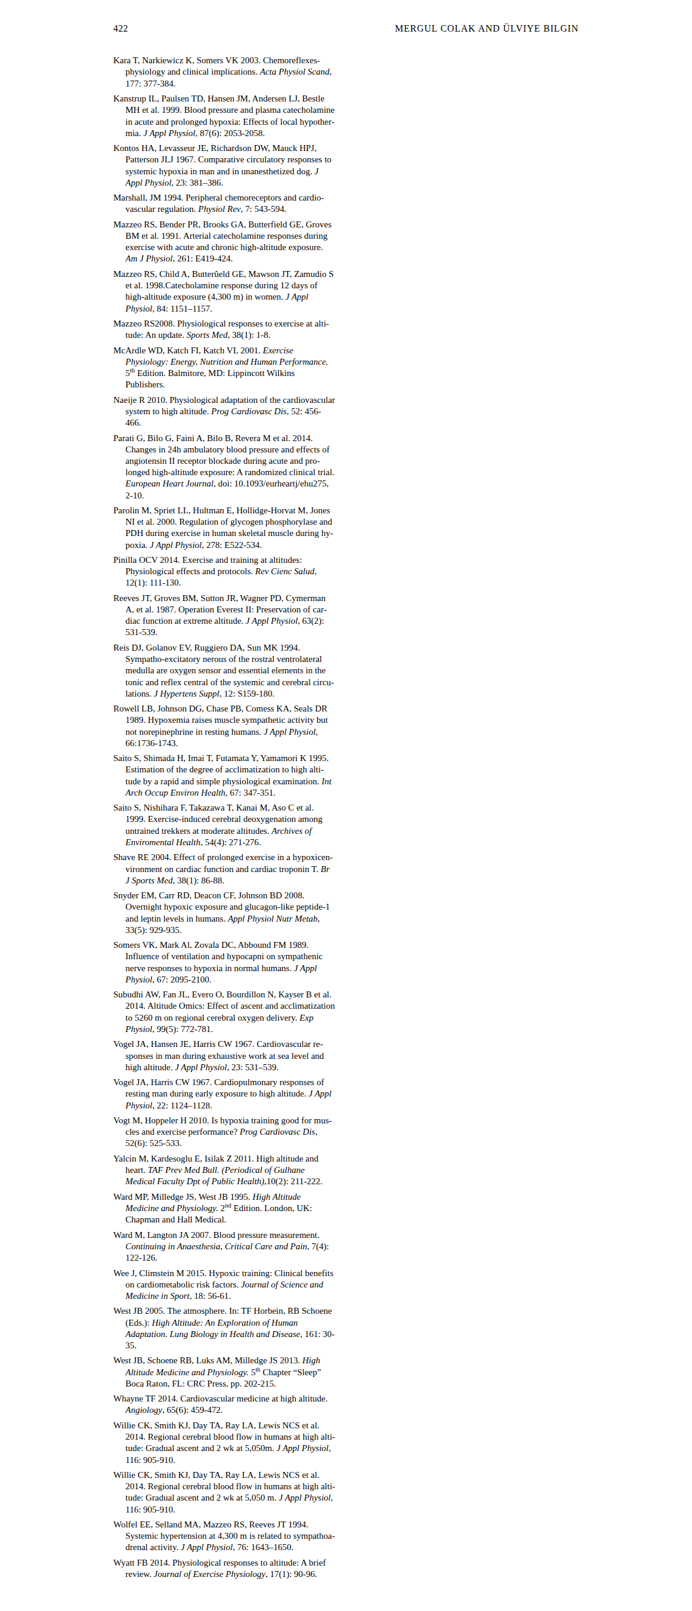422 Mergul Colak and Ülviye Bilgin
Kara T, Narkiewicz K, Somers VK 2003. Chemoreflexes-physiology and clinical implications. Acta Physiol Scand, 177: 377-384.
Kanstrup IL, Paulsen TD, Hansen JM, Andersen LJ, Bestle MH et al. 1999. Blood pressure and plasma catecholamine in acute and prolonged hypoxia: Effects of local hypothermia. J Appl Physiol, 87(6): 2053-2058.
Kontos HA, Levasseur JE, Richardson DW, Mauck HPJ, Patterson JLJ 1967. Comparative circulatory responses to systemic hypoxia in man and in unanesthetized dog. J Appl Physiol, 23: 381–386.
Marshall, JM 1994. Peripheral chemoreceptors and cardiovascular regulation. Physiol Rev, 7: 543-594.
Mazzeo RS, Bender PR, Brooks GA, Butterfield GE, Groves BM et al. 1991. Arterial catecholamine responses during exercise with acute and chronic high-altitude exposure. Am J Physiol, 261: E419-424.
Mazzeo RS, Child A, Butterûeld GE, Mawson JT, Zamudio S et al. 1998.Catecholamine response during 12 days of high-altitude exposure (4,300 m) in women. J Appl Physiol, 84: 1151–1157.
Mazzeo RS2008. Physiological responses to exercise at altitude: An update. Sports Med, 38(1): 1-8.
McArdle WD, Katch FI, Katch VL 2001. Exercise Physiology: Energy, Nutrition and Human Performance. 5th Edition. Balmitore, MD: Lippincott Wilkins Publishers.
Naeije R 2010. Physiological adaptation of the cardiovascular system to high altitude. Prog Cardiovasc Dis, 52: 456-466.
Parati G, Bilo G, Faini A, Bilo B, Revera M et al. 2014. Changes in 24h ambulatory blood pressure and effects of angiotensin II receptor blockade during acute and prolonged high-altitude exposure: A randomized clinical trial. European Heart Journal, doi: 10.1093/eurheartj/ehu275, 2-10.
Parolin M, Spriet LL, Hultman E, Hollidge-Horvat M, Jones NI et al. 2000. Regulation of glycogen phosphorylase and PDH during exercise in human skeletal muscle during hypoxia. J Appl Physiol, 278: E522-534.
Pinilla OCV 2014. Exercise and training at altitudes: Physiological effects and protocols. Rev Cienc Salud, 12(1): 111-130.
Reeves JT, Groves BM, Sutton JR, Wagner PD, Cymerman A, et al. 1987. Operation Everest II: Preservation of cardiac function at extreme altitude. J Appl Physiol, 63(2): 531-539.
Reis DJ, Golanov EV, Ruggiero DA, Sun MK 1994. Sympatho-excitatory nerous of the rostral ventrolateral medulla are oxygen sensor and essential elements in the tonic and reflex central of the systemic and cerebral circulations. J Hypertens Suppl, 12: S159-180.
Rowell LB, Johnson DG, Chase PB, Comess KA, Seals DR 1989. Hypoxemia raises muscle sympathetic activity but not norepinephrine in resting humans. J Appl Physiol, 66:1736-1743.
Saito S, Shimada H, Imai T, Futamata Y, Yamamori K 1995. Estimation of the degree of acclimatization to high altitude by a rapid and simple physiological examination. Int Arch Occup Environ Health, 67: 347-351.
Saito S, Nishihara F, Takazawa T, Kanai M, Aso C et al. 1999. Exercise-induced cerebral deoxygenation among untrained trekkers at moderate altitudes. Archives of Enviromental Health, 54(4): 271-276.
Shave RE 2004. Effect of prolonged exercise in a hypoxicenvironment on cardiac function and cardiac troponin T. Br J Sports Med, 38(1): 86-88.
Snyder EM, Carr RD, Deacon CF, Johnson BD 2008. Overnight hypoxic exposure and glucagon-like peptide-1 and leptin levels in humans. Appl Physiol Nutr Metab, 33(5): 929-935.
Somers VK, Mark Al, Zovala DC, Abbound FM 1989. Influence of ventilation and hypocapni on sympathenic nerve responses to hypoxia in normal humans. J Appl Physiol, 67: 2095-2100.
Subudhi AW, Fan JL, Evero O, Bourdillon N, Kayser B et al. 2014. Altitude Omics: Effect of ascent and acclimatization to 5260 m on regional cerebral oxygen delivery. Exp Physiol, 99(5): 772-781.
Vogel JA, Hansen JE, Harris CW 1967. Cardiovascular responses in man during exhaustive work at sea level and high altitude. J Appl Physiol, 23: 531–539.
Vogel JA, Harris CW 1967. Cardiopulmonary responses of resting man during early exposure to high altitude. J Appl Physiol, 22: 1124–1128.
Vogt M, Hoppeler H 2010. Is hypoxia training good for muscles and exercise performance? Prog Cardiovasc Dis, 52(6): 525-533.
Yalcin M, Kardesoglu E, Isilak Z 2011. High altitude and heart. TAF Prev Med Bull. (Periodical of Gulhane Medical Faculty Dpt of Public Health),10(2): 211-222.
Ward MP, Milledge JS, West JB 1995. High Altitude Medicine and Physiology. 2nd Edition. London, UK: Chapman and Hall Medical.
Ward M, Langton JA 2007. Blood pressure measurement. Continuing in Anaesthesia, Critical Care and Pain, 7(4): 122-126.
Wee J, Climstein M 2015. Hypoxic training: Clinical benefits on cardiometabolic risk factors. Journal of Science and Medicine in Sport, 18: 56-61.
West JB 2005. The atmosphere. In: TF Horbein, RB Schoene (Eds.): High Altitude: An Exploration of Human Adaptation. Lung Biology in Health and Disease, 161: 30-35.
West JB, Schoene RB, Luks AM, Milledge JS 2013. High Altitude Medicine and Physiology. 5th Chapter “Sleep” Boca Raton, FL: CRC Press, pp. 202-215.
Whayne TF 2014. Cardiovascular medicine at high altitude. Angiology, 65(6): 459-472.
Willie CK, Smith KJ, Day TA, Ray LA, Lewis NCS et al. 2014. Regional cerebral blood flow in humans at high altitude: Gradual ascent and 2 wk at 5,050m. J Appl Physiol, 116: 905-910.
Willie CK, Smith KJ, Day TA, Ray LA, Lewis NCS et al. 2014. Regional cerebral blood flow in humans at high altitude: Gradual ascent and 2 wk at 5,050 m. J Appl Physiol, 116: 905-910.
Wolfel EE, Selland MA, Mazzeo RS, Reeves JT 1994. Systemic hypertension at 4,300 m is related to sympathoadrenal activity. J Appl Physiol, 76: 1643–1650.
Wyatt FB 2014. Physiological responses to altitude: A brief review. Journal of Exercise Physiology, 17(1): 90-96.